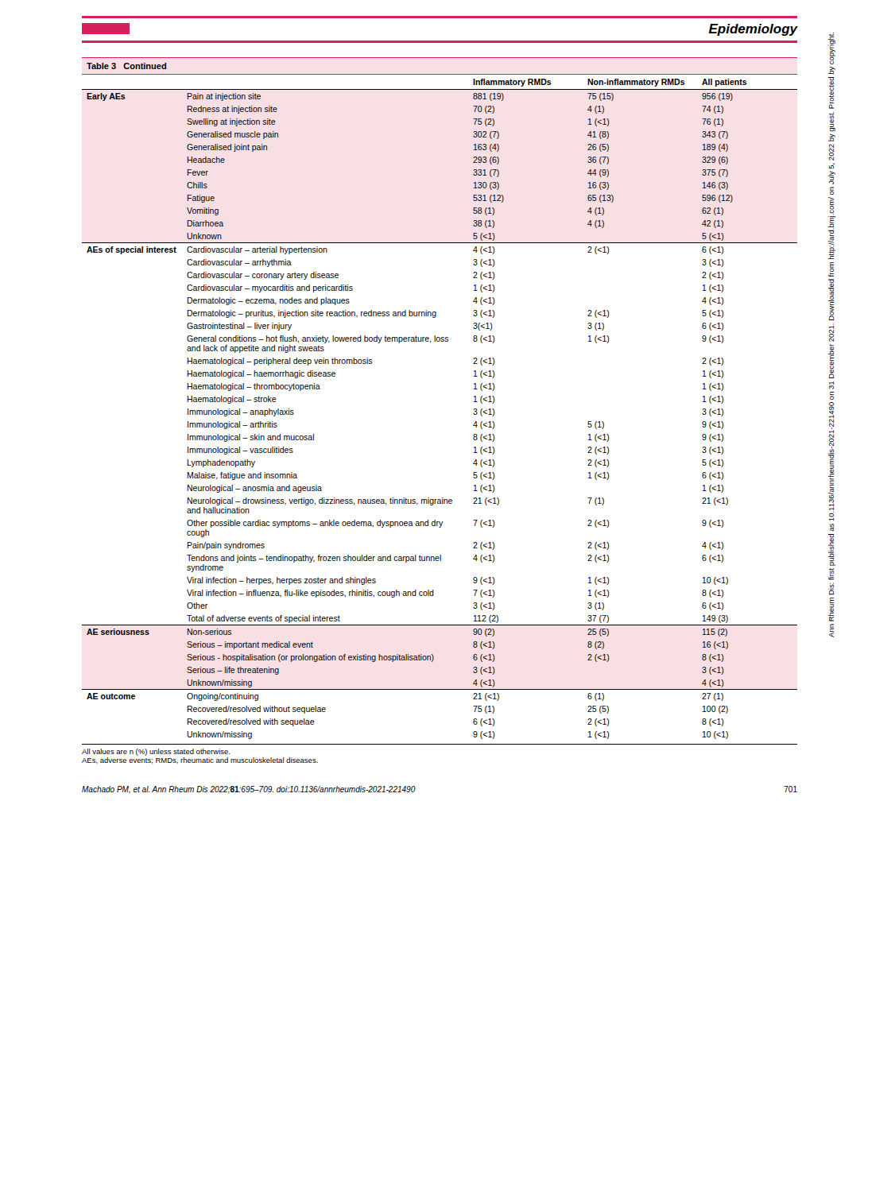Ann Rheum Dis: first published as 10.1136/annrheumdis-2021-221490 on 31 December 2021. Downloaded from http://ard.bmj.com/ on July 5, 2022 by guest. Protected by copyright.
Epidemiology
Table 3 Continued
| | | Inflammatory RMDs | Non-inflammatory RMDs | All patients |
| --- | --- | --- | --- | --- |
| Early AEs | Pain at injection site | 881 (19) | 75 (15) | 956 (19) |
| Redness at injection site | 70 (2) | 4 (1) | 74 (1) |
| Swelling at injection site | 75 (2) | 1 (<1) | 76 (1) |
| Generalised muscle pain | 302 (7) | 41 (8) | 343 (7) |
| Generalised joint pain | 163 (4) | 26 (5) | 189 (4) |
| Headache | 293 (6) | 36 (7) | 329 (6) |
| Fever | 331 (7) | 44 (9) | 375 (7) |
| Chills | 130 (3) | 16 (3) | 146 (3) |
| Fatigue | 531 (12) | 65 (13) | 596 (12) |
| Vomiting | 58 (1) | 4 (1) | 62 (1) |
| Diarrhoea | 38 (1) | 4 (1) | 42 (1) |
| Unknown | 5 (<1) | | 5 (<1) |
| AEs of special interest | Cardiovascular – arterial hypertension | 4 (<1) | 2 (<1) | 6 (<1) |
| Cardiovascular – arrhythmia | 3 (<1) | | 3 (<1) |
| Cardiovascular – coronary artery disease | 2 (<1) | | 2 (<1) |
| Cardiovascular – myocarditis and pericarditis | 1 (<1) | | 1 (<1) |
| Dermatologic – eczema, nodes and plaques | 4 (<1) | | 4 (<1) |
| Dermatologic – pruritus, injection site reaction, redness and burning | 3 (<1) | 2 (<1) | 5 (<1) |
| Gastrointestinal – liver injury | 3(<1) | 3 (1) | 6 (<1) |
| General conditions – hot flush, anxiety, lowered body temperature, loss and lack of appetite and night sweats | 8 (<1) | 1 (<1) | 9 (<1) |
| Haematological – peripheral deep vein thrombosis | 2 (<1) | | 2 (<1) |
| Haematological – haemorrhagic disease | 1 (<1) | | 1 (<1) |
| Haematological – thrombocytopenia | 1 (<1) | | 1 (<1) |
| Haematological – stroke | 1 (<1) | | 1 (<1) |
| Immunological – anaphylaxis | 3 (<1) | | 3 (<1) |
| Immunological – arthritis | 4 (<1) | 5 (1) | 9 (<1) |
| Immunological – skin and mucosal | 8 (<1) | 1 (<1) | 9 (<1) |
| Immunological – vasculitides | 1 (<1) | 2 (<1) | 3 (<1) |
| Lymphadenopathy | 4 (<1) | 2 (<1) | 5 (<1) |
| Malaise, fatigue and insomnia | 5 (<1) | 1 (<1) | 6 (<1) |
| Neurological – anosmia and ageusia | 1 (<1) | | 1 (<1) |
| Neurological – drowsiness, vertigo, dizziness, nausea, tinnitus, migraine and hallucination | 21 (<1) | 7 (1) | 21 (<1) |
| Other possible cardiac symptoms – ankle oedema, dyspnoea and dry cough | 7 (<1) | 2 (<1) | 9 (<1) |
| Pain/pain syndromes | 2 (<1) | 2 (<1) | 4 (<1) |
| Tendons and joints – tendinopathy, frozen shoulder and carpal tunnel syndrome | 4 (<1) | 2 (<1) | 6 (<1) |
| Viral infection – herpes, herpes zoster and shingles | 9 (<1) | 1 (<1) | 10 (<1) |
| Viral infection – influenza, flu-like episodes, rhinitis, cough and cold | 7 (<1) | 1 (<1) | 8 (<1) |
| Other | 3 (<1) | 3 (1) | 6 (<1) |
| Total of adverse events of special interest | 112 (2) | 37 (7) | 149 (3) |
| AE seriousness | Non-serious | 90 (2) | 25 (5) | 115 (2) |
| Serious – important medical event | 8 (<1) | 8 (2) | 16 (<1) |
| Serious - hospitalisation (or prolongation of existing hospitalisation) | 6 (<1) | 2 (<1) | 8 (<1) |
| Serious – life threatening | 3 (<1) | | 3 (<1) |
| Unknown/missing | 4 (<1) | | 4 (<1) |
| AE outcome | Ongoing/continuing | 21 (<1) | 6 (1) | 27 (1) |
| Recovered/resolved without sequelae | 75 (1) | 25 (5) | 100 (2) |
| Recovered/resolved with sequelae | 6 (<1) | 2 (<1) | 8 (<1) |
| Unknown/missing | 9 (<1) | 1 (<1) | 10 (<1) |
All values are n (%) unless stated otherwise.
AEs, adverse events; RMDs, rheumatic and musculoskeletal diseases.
Machado PM, et al. Ann Rheum Dis 2022;81:695–709. doi:10.1136/annrheumdis-2021-221490
701